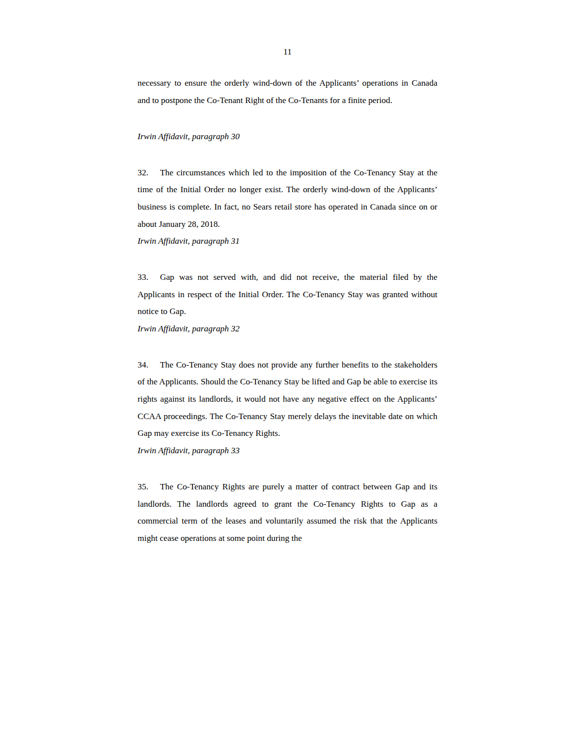11
necessary to ensure the orderly wind-down of the Applicants’ operations in Canada and to postpone the Co-Tenant Right of the Co-Tenants for a finite period.
Irwin Affidavit, paragraph 30
32. The circumstances which led to the imposition of the Co-Tenancy Stay at the time of the Initial Order no longer exist. The orderly wind-down of the Applicants’ business is complete. In fact, no Sears retail store has operated in Canada since on or about January 28, 2018.
Irwin Affidavit, paragraph 31
33. Gap was not served with, and did not receive, the material filed by the Applicants in respect of the Initial Order. The Co-Tenancy Stay was granted without notice to Gap.
Irwin Affidavit, paragraph 32
34. The Co-Tenancy Stay does not provide any further benefits to the stakeholders of the Applicants. Should the Co-Tenancy Stay be lifted and Gap be able to exercise its rights against its landlords, it would not have any negative effect on the Applicants’ CCAA proceedings. The Co-Tenancy Stay merely delays the inevitable date on which Gap may exercise its Co-Tenancy Rights.
Irwin Affidavit, paragraph 33
35. The Co-Tenancy Rights are purely a matter of contract between Gap and its landlords. The landlords agreed to grant the Co-Tenancy Rights to Gap as a commercial term of the leases and voluntarily assumed the risk that the Applicants might cease operations at some point during the